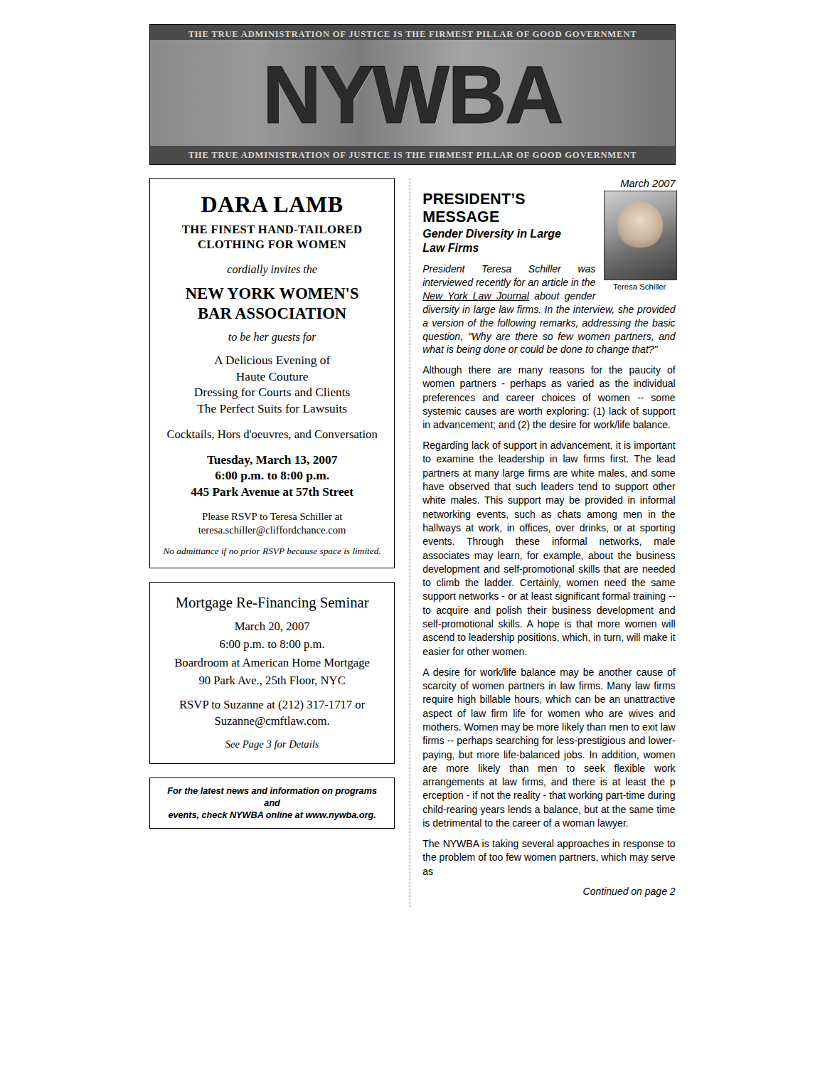THE TRUE ADMINISTRATION OF JUSTICE IS THE FIRMEST PILLAR OF GOOD GOVERNMENT
NYWBA
THE TRUE ADMINISTRATION OF JUSTICE IS THE FIRMEST PILLAR OF GOOD GOVERNMENT
DARA LAMB
THE FINEST HAND-TAILORED
CLOTHING FOR WOMEN
cordially invites the
NEW YORK WOMEN'S
BAR ASSOCIATION
to be her guests for
A Delicious Evening of
Haute Couture
Dressing for Courts and Clients
The Perfect Suits for Lawsuits
Cocktails, Hors d'oeuvres, and Conversation
Tuesday, March 13, 2007
6:00 p.m. to 8:00 p.m.
445 Park Avenue at 57th Street
Please RSVP to Teresa Schiller at
teresa.schiller@cliffordchance.com
No admittance if no prior RSVP because space is limited.
Mortgage Re-Financing Seminar
March 20, 2007
6:00 p.m. to 8:00 p.m.
Boardroom at American Home Mortgage
90 Park Ave., 25th Floor, NYC
RSVP to Suzanne at (212) 317-1717 or
Suzanne@cmftlaw.com.
See Page 3 for Details
For the latest news and information on programs and
events, check NYWBA online at www.nywba.org.
March 2007
Teresa Schiller
PRESIDENT’S MESSAGE
Gender Diversity in Large
Law Firms
President Teresa Schiller was interviewed recently for an article in the New York Law Journal about gender diversity in large law firms. In the interview, she provided a version of the following remarks, addressing the basic question, "Why are there so few women partners, and what is being done or could be done to change that?"
Although there are many reasons for the paucity of women partners - perhaps as varied as the individual preferences and career choices of women -- some systemic causes are worth exploring: (1) lack of support in advancement; and (2) the desire for work/life balance.
Regarding lack of support in advancement, it is important to examine the leadership in law firms first. The lead partners at many large firms are white males, and some have observed that such leaders tend to support other white males. This support may be provided in informal networking events, such as chats among men in the hallways at work, in offices, over drinks, or at sporting events. Through these informal networks, male associates may learn, for example, about the business development and self-promotional skills that are needed to climb the ladder. Certainly, women need the same support networks - or at least significant formal training -- to acquire and polish their business development and self-promotional skills. A hope is that more women will ascend to leadership positions, which, in turn, will make it easier for other women.
A desire for work/life balance may be another cause of scarcity of women partners in law firms. Many law firms require high billable hours, which can be an unattractive aspect of law firm life for women who are wives and mothers. Women may be more likely than men to exit law firms -- perhaps searching for less-prestigious and lower-paying, but more life-balanced jobs. In addition, women are more likely than men to seek flexible work arrangements at law firms, and there is at least the p erception - if not the reality - that working part-time during child-rearing years lends a balance, but at the same time is detrimental to the career of a woman lawyer.
The NYWBA is taking several approaches in response to the problem of too few women partners, which may serve as
Continued on page 2